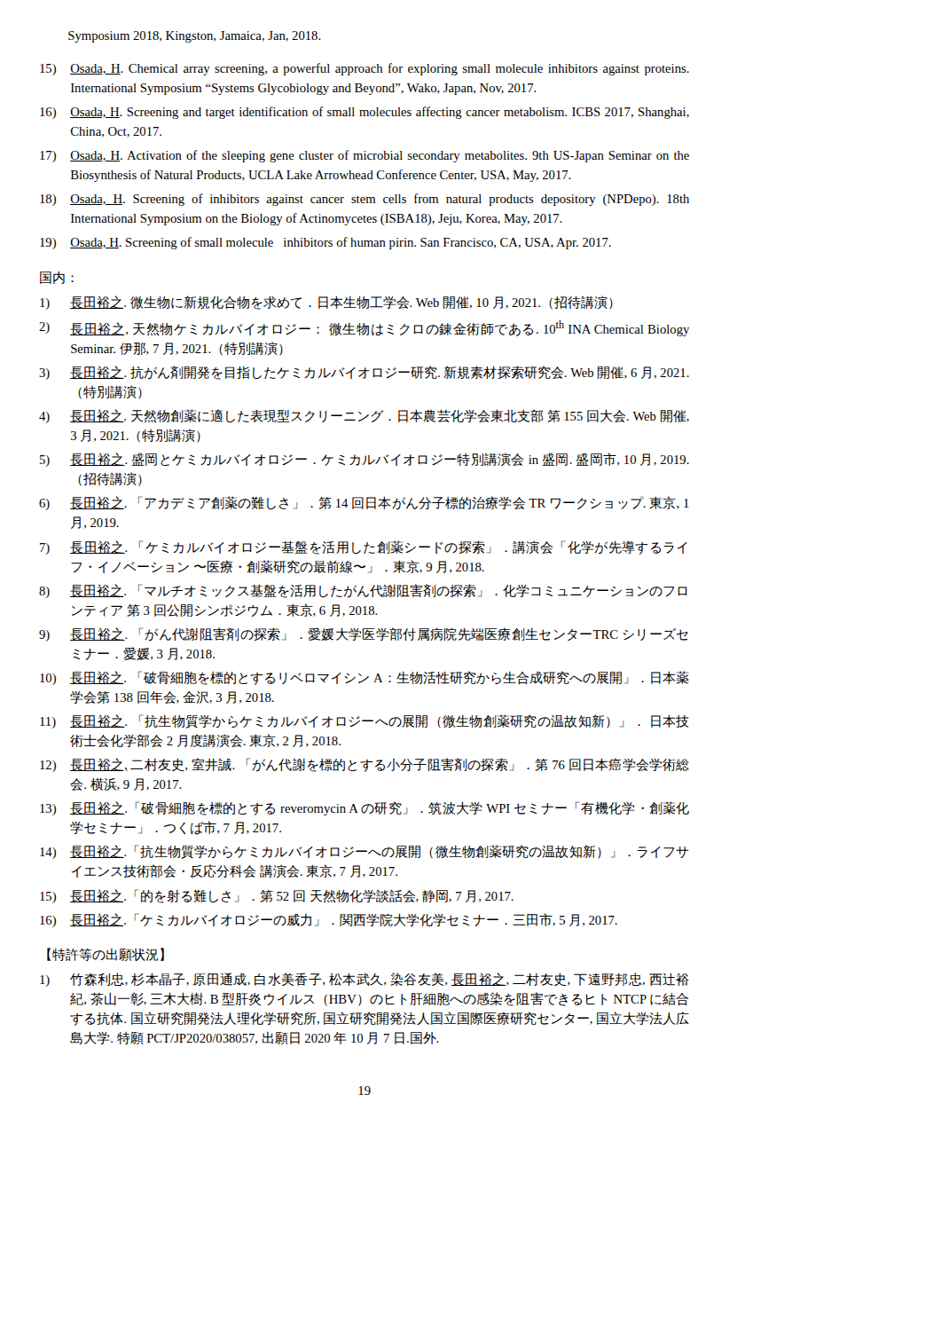Symposium 2018, Kingston, Jamaica, Jan, 2018.
15) Osada, H. Chemical array screening, a powerful approach for exploring small molecule inhibitors against proteins. International Symposium “Systems Glycobiology and Beyond”, Wako, Japan, Nov, 2017.
16) Osada, H. Screening and target identification of small molecules affecting cancer metabolism. ICBS 2017, Shanghai, China, Oct, 2017.
17) Osada, H. Activation of the sleeping gene cluster of microbial secondary metabolites. 9th US-Japan Seminar on the Biosynthesis of Natural Products, UCLA Lake Arrowhead Conference Center, USA, May, 2017.
18) Osada, H. Screening of inhibitors against cancer stem cells from natural products depository (NPDepo). 18th International Symposium on the Biology of Actinomycetes (ISBA18), Jeju, Korea, May, 2017.
19) Osada, H. Screening of small molecule inhibitors of human pirin. San Francisco, CA, USA, Apr. 2017.
国内：
長田裕之. 微生物に新規化合物を求めて．日本生物工学会. Web 開催, 10 月, 2021.（招待講演）
長田裕之, 天然物ケミカルバイオロジー： 微生物はミクロの錬金術師である. 10th INA Chemical Biology Seminar. 伊那, 7 月, 2021.（特別講演）
長田裕之. 抗がん剤開発を目指したケミカルバイオロジー研究. 新規素材探索研究会. Web 開催, 6 月, 2021.（特別講演）
長田裕之. 天然物創薬に適した表現型スクリーニング．日本農芸化学会東北支部 第 155 回大会. Web 開催, 3 月, 2021.（特別講演）
長田裕之. 盛岡とケミカルバイオロジー．ケミカルバイオロジー特別講演会 in 盛岡. 盛岡市, 10 月, 2019.（招待講演）
長田裕之. 「アカデミア創薬の難しさ」．第 14 回日本がん分子標的治療学会 TR ワークショップ. 東京, 1 月, 2019.
長田裕之. 「ケミカルバイオロジー基盤を活用した創薬シードの探索」．講演会「化学が先導するライフ・イノベーション 〜医療・創薬研究の最前線〜」．東京, 9 月, 2018.
長田裕之. 「マルチオミックス基盤を活用したがん代謝阻害剤の探索」．化学コミュニケーションのフロンティア 第 3 回公開シンポジウム．東京, 6 月, 2018.
長田裕之. 「がん代謝阻害剤の探索」．愛媛大学医学部付属病院先端医療創生センターTRC シリーズセミナー．愛媛, 3 月, 2018.
長田裕之. 「破骨細胞を標的とするリベロマイシン A：生物活性研究から生合成研究への展開」．日本薬学会第 138 回年会, 金沢, 3 月, 2018.
長田裕之. 「抗生物質学からケミカルバイオロジーへの展開（微生物創薬研究の温故知新）」． 日本技術士会化学部会 2 月度講演会. 東京, 2 月, 2018.
長田裕之, 二村友史, 室井誠. 「がん代謝を標的とする小分子阻害剤の探索」．第 76 回日本癌学会学術総会. 横浜, 9 月, 2017.
長田裕之.「破骨細胞を標的とする reveromycin A の研究」．筑波大学 WPI セミナー「有機化学・創薬化学セミナー」．つくば市, 7 月, 2017.
長田裕之.「抗生物質学からケミカルバイオロジーへの展開（微生物創薬研究の温故知新）」．ライフサイエンス技術部会・反応分科会 講演会. 東京, 7 月, 2017.
長田裕之.「的を射る難しさ」．第 52 回 天然物化学談話会, 静岡, 7 月, 2017.
長田裕之.「ケミカルバイオロジーの威力」．関西学院大学化学セミナー．三田市, 5 月, 2017.
【特許等の出願状況】
竹森利忠, 杉本晶子, 原田通成, 白水美香子, 松本武久, 染谷友美, 長田裕之, 二村友史, 下遠野邦忠, 西辻裕紀, 茶山一彰, 三木大樹. B 型肝炎ウイルス（HBV）のヒト肝細胞への感染を阻害できるヒト NTCP に結合する抗体. 国立研究開発法人理化学研究所, 国立研究開発法人国立国際医療研究センター, 国立大学法人広島大学. 特願 PCT/JP2020/038057, 出願日 2020 年 10 月 7 日.国外.
19